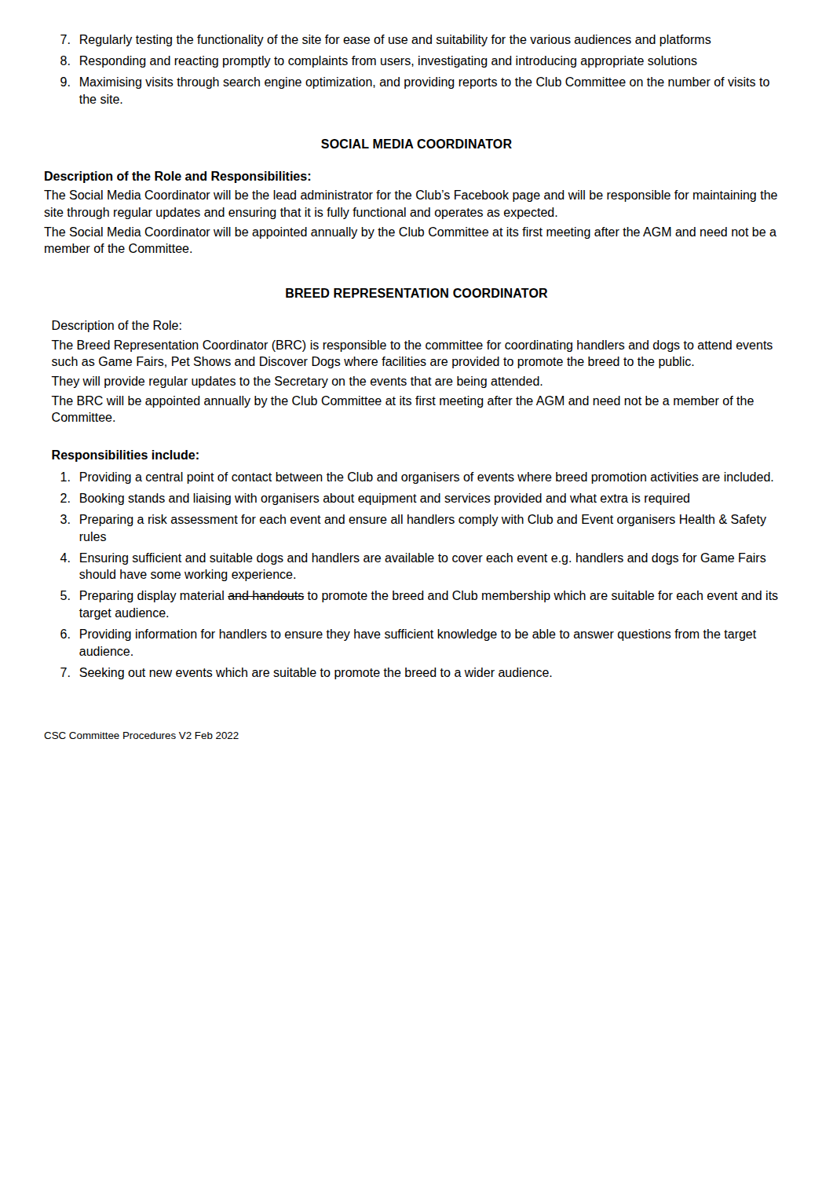Regularly testing the functionality of the site for ease of use and suitability for the various audiences and platforms
Responding and reacting promptly to complaints from users, investigating and introducing appropriate solutions
Maximising visits through search engine optimization, and providing reports to the Club Committee on the number of visits to the site.
SOCIAL MEDIA COORDINATOR
Description of the Role and Responsibilities:
The Social Media Coordinator will be the lead administrator for the Club’s Facebook page and will be responsible for maintaining the site through regular updates and ensuring that it is fully functional and operates as expected.
The Social Media Coordinator will be appointed annually by the Club Committee at its first meeting after the AGM and need not be a member of the Committee.
BREED REPRESENTATION COORDINATOR
Description of the Role:
The Breed Representation Coordinator (BRC) is responsible to the committee for coordinating handlers and dogs to attend events such as Game Fairs, Pet Shows and Discover Dogs where facilities are provided to promote the breed to the public.
They will provide regular updates to the Secretary on the events that are being attended.
The BRC will be appointed annually by the Club Committee at its first meeting after the AGM and need not be a member of the Committee.
Responsibilities include:
Providing a central point of contact between the Club and organisers of events where breed promotion activities are included.
Booking stands and liaising with organisers about equipment and services provided and what extra is required
Preparing a risk assessment for each event and ensure all handlers comply with Club and Event organisers Health & Safety rules
Ensuring sufficient and suitable dogs and handlers are available to cover each event e.g. handlers and dogs for Game Fairs should have some working experience.
Preparing display material and handouts to promote the breed and Club membership which are suitable for each event and its target audience.
Providing information for handlers to ensure they have sufficient knowledge to be able to answer questions from the target audience.
Seeking out new events which are suitable to promote the breed to a wider audience.
CSC Committee Procedures V2 Feb 2022